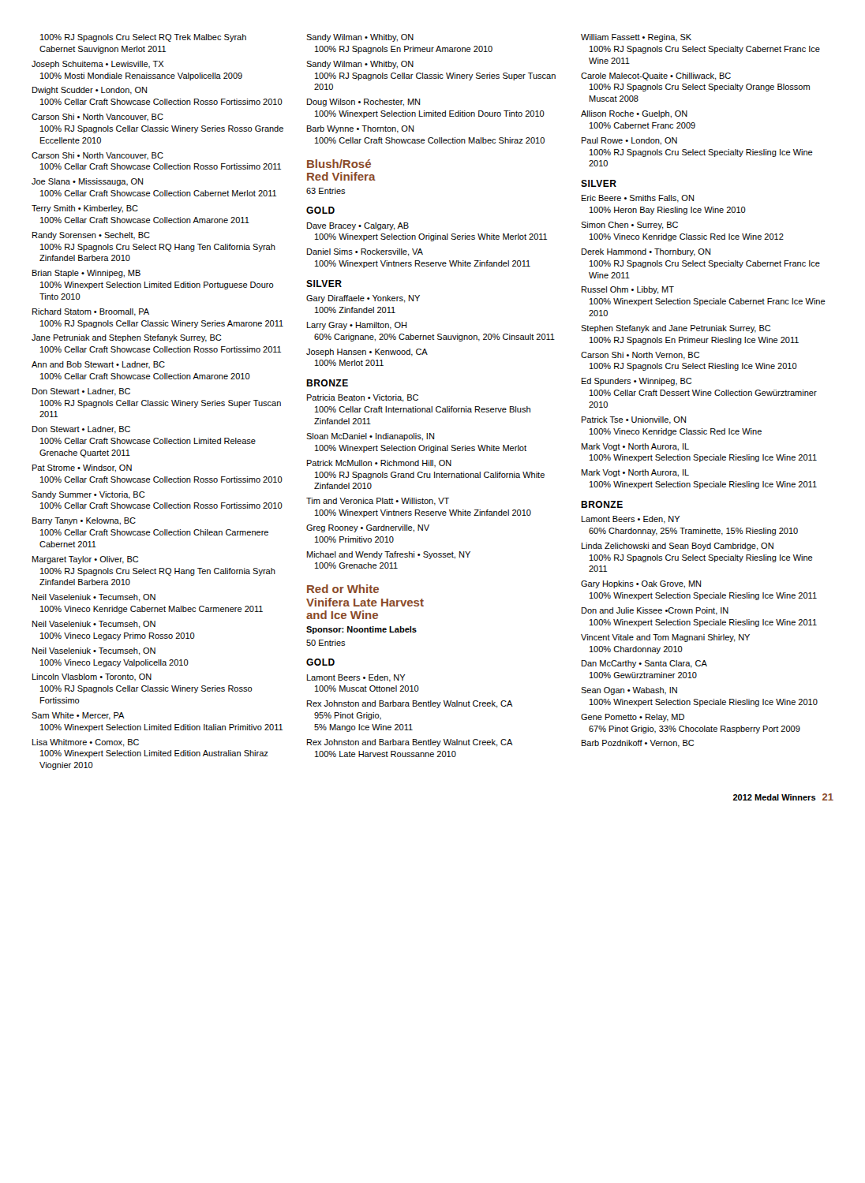100% RJ Spagnols Cru Select RQ Trek Malbec Syrah Cabernet Sauvignon Merlot 2011
Joseph Schuitema • Lewisville, TX 100% Mosti Mondiale Renaissance Valpolicella 2009
Dwight Scudder • London, ON 100% Cellar Craft Showcase Collection Rosso Fortissimo 2010
Carson Shi • North Vancouver, BC 100% RJ Spagnols Cellar Classic Winery Series Rosso Grande Eccellente 2010
Carson Shi • North Vancouver, BC 100% Cellar Craft Showcase Collection Rosso Fortissimo 2011
Joe Slana • Mississauga, ON 100% Cellar Craft Showcase Collection Cabernet Merlot 2011
Terry Smith • Kimberley, BC 100% Cellar Craft Showcase Collection Amarone 2011
Randy Sorensen • Sechelt, BC 100% RJ Spagnols Cru Select RQ Hang Ten California Syrah Zinfandel Barbera 2010
Brian Staple • Winnipeg, MB 100% Winexpert Selection Limited Edition Portuguese Douro Tinto 2010
Richard Statom • Broomall, PA 100% RJ Spagnols Cellar Classic Winery Series Amarone 2011
Jane Petruniak and Stephen Stefanyk Surrey, BC 100% Cellar Craft Showcase Collection Rosso Fortissimo 2011
Ann and Bob Stewart • Ladner, BC 100% Cellar Craft Showcase Collection Amarone 2010
Don Stewart • Ladner, BC 100% RJ Spagnols Cellar Classic Winery Series Super Tuscan 2011
Don Stewart • Ladner, BC 100% Cellar Craft Showcase Collection Limited Release Grenache Quartet 2011
Pat Strome • Windsor, ON 100% Cellar Craft Showcase Collection Rosso Fortissimo 2010
Sandy Summer • Victoria, BC 100% Cellar Craft Showcase Collection Rosso Fortissimo 2010
Barry Tanyn • Kelowna, BC 100% Cellar Craft Showcase Collection Chilean Carmenere Cabernet 2011
Margaret Taylor • Oliver, BC 100% RJ Spagnols Cru Select RQ Hang Ten California Syrah Zinfandel Barbera 2010
Neil Vaseleniuk • Tecumseh, ON 100% Vineco Kenridge Cabernet Malbec Carmenere 2011
Neil Vaseleniuk • Tecumseh, ON 100% Vineco Legacy Primo Rosso 2010
Neil Vaseleniuk • Tecumseh, ON 100% Vineco Legacy Valpolicella 2010
Lincoln Vlasblom • Toronto, ON 100% RJ Spagnols Cellar Classic Winery Series Rosso Fortissimo
Sam White • Mercer, PA 100% Winexpert Selection Limited Edition Italian Primitivo 2011
Lisa Whitmore • Comox, BC 100% Winexpert Selection Limited Edition Australian Shiraz Viognier 2010
Sandy Wilman • Whitby, ON 100% RJ Spagnols En Primeur Amarone 2010
Sandy Wilman • Whitby, ON 100% RJ Spagnols Cellar Classic Winery Series Super Tuscan 2010
Doug Wilson • Rochester, MN 100% Winexpert Selection Limited Edition Douro Tinto 2010
Barb Wynne • Thornton, ON 100% Cellar Craft Showcase Collection Malbec Shiraz 2010
Blush/Rosé
Red Vinifera
63 Entries
GOLD
Dave Bracey • Calgary, AB 100% Winexpert Selection Original Series White Merlot 2011
Daniel Sims • Rockersville, VA 100% Winexpert Vintners Reserve White Zinfandel 2011
SILVER
Gary Diraffaele • Yonkers, NY 100% Zinfandel 2011
Larry Gray • Hamilton, OH 60% Carignane, 20% Cabernet Sauvignon, 20% Cinsault 2011
Joseph Hansen • Kenwood, CA 100% Merlot 2011
BRONZE
Patricia Beaton • Victoria, BC 100% Cellar Craft International California Reserve Blush Zinfandel 2011
Sloan McDaniel • Indianapolis, IN 100% Winexpert Selection Original Series White Merlot
Patrick McMullon • Richmond Hill, ON 100% RJ Spagnols Grand Cru International California White Zinfandel 2010
Tim and Veronica Platt • Williston, VT 100% Winexpert Vintners Reserve White Zinfandel 2010
Greg Rooney • Gardnerville, NV 100% Primitivo 2010
Michael and Wendy Tafreshi • Syosset, NY 100% Grenache 2011
Red or White
Vinifera Late Harvest
and Ice Wine
Sponsor: Noontime Labels
50 Entries
GOLD
Lamont Beers • Eden, NY 100% Muscat Ottonel 2010
Rex Johnston and Barbara Bentley Walnut Creek, CA 95% Pinot Grigio,
5% Mango Ice Wine 2011
Rex Johnston and Barbara Bentley Walnut Creek, CA 100% Late Harvest Roussanne 2010
William Fassett • Regina, SK 100% RJ Spagnols Cru Select Specialty Cabernet Franc Ice Wine 2011
Carole Malecot-Quaite • Chilliwack, BC 100% RJ Spagnols Cru Select Specialty Orange Blossom Muscat 2008
Allison Roche • Guelph, ON 100% Cabernet Franc 2009
Paul Rowe • London, ON 100% RJ Spagnols Cru Select Specialty Riesling Ice Wine 2010
SILVER
Eric Beere • Smiths Falls, ON 100% Heron Bay Riesling Ice Wine 2010
Simon Chen • Surrey, BC 100% Vineco Kenridge Classic Red Ice Wine 2012
Derek Hammond • Thornbury, ON 100% RJ Spagnols Cru Select Specialty Cabernet Franc Ice Wine 2011
Russel Ohm • Libby, MT 100% Winexpert Selection Speciale Cabernet Franc Ice Wine 2010
Stephen Stefanyk and Jane Petruniak Surrey, BC 100% RJ Spagnols En Primeur Riesling Ice Wine 2011
Carson Shi • North Vernon, BC 100% RJ Spagnols Cru Select Riesling Ice Wine 2010
Ed Spunders • Winnipeg, BC 100% Cellar Craft Dessert Wine Collection Gewürztraminer 2010
Patrick Tse • Unionville, ON 100% Vineco Kenridge Classic Red Ice Wine
Mark Vogt • North Aurora, IL 100% Winexpert Selection Speciale Riesling Ice Wine 2011
Mark Vogt • North Aurora, IL 100% Winexpert Selection Speciale Riesling Ice Wine 2011
BRONZE
Lamont Beers • Eden, NY 60% Chardonnay, 25% Traminette, 15% Riesling 2010
Linda Zelichowski and Sean Boyd Cambridge, ON 100% RJ Spagnols Cru Select Specialty Riesling Ice Wine 2011
Gary Hopkins • Oak Grove, MN 100% Winexpert Selection Speciale Riesling Ice Wine 2011
Don and Julie Kissee •Crown Point, IN 100% Winexpert Selection Speciale Riesling Ice Wine 2011
Vincent Vitale and Tom Magnani Shirley, NY 100% Chardonnay 2010
Dan McCarthy • Santa Clara, CA 100% Gewürztraminer 2010
Sean Ogan • Wabash, IN 100% Winexpert Selection Speciale Riesling Ice Wine 2010
Gene Pometto • Relay, MD 67% Pinot Grigio, 33% Chocolate Raspberry Port 2009
Barb Pozdnikoff • Vernon, BC
2012 Medal Winners 21